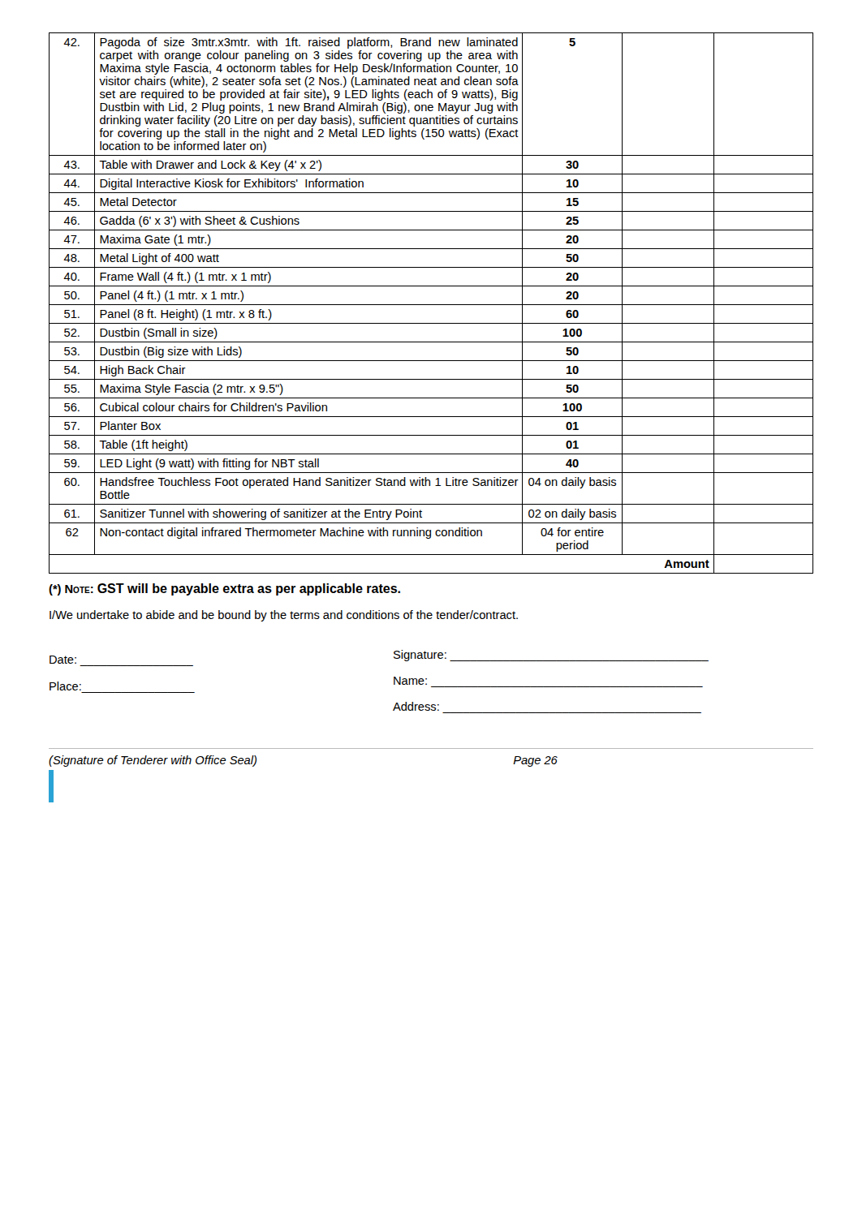| 42. | Pagoda of size 3mtr.x3mtr. with 1ft. raised platform, Brand new laminated carpet with orange colour paneling on 3 sides for covering up the area with Maxima style Fascia, 4 octonorm tables for Help Desk/Information Counter, 10 visitor chairs (white), 2 seater sofa set (2 Nos.) (Laminated neat and clean sofa set are required to be provided at fair site) , 9 LED lights (each of 9 watts), Big Dustbin with Lid, 2 Plug points, 1 new Brand Almirah (Big), one Mayur Jug with drinking water facility (20 Litre on per day basis), sufficient quantities of curtains for covering up the stall in the night and 2 Metal LED lights (150 watts) (Exact location to be informed later on) | 5 | | |
| 43. | Table with Drawer and Lock & Key (4' x 2') | 30 | | |
| 44. | Digital Interactive Kiosk for Exhibitors' Information | 10 | | |
| 45. | Metal Detector | 15 | | |
| 46. | Gadda (6' x 3') with Sheet & Cushions | 25 | | |
| 47. | Maxima Gate (1 mtr.) | 20 | | |
| 48. | Metal Light of 400 watt | 50 | | |
| 40. | Frame Wall (4 ft.) (1 mtr. x 1 mtr) | 20 | | |
| 50. | Panel (4 ft.) (1 mtr. x 1 mtr.) | 20 | | |
| 51. | Panel (8 ft. Height) (1 mtr. x 8 ft.) | 60 | | |
| 52. | Dustbin (Small in size) | 100 | | |
| 53. | Dustbin (Big size with Lids) | 50 | | |
| 54. | High Back Chair | 10 | | |
| 55. | Maxima Style Fascia (2 mtr. x 9.5") | 50 | | |
| 56. | Cubical colour chairs for Children's Pavilion | 100 | | |
| 57. | Planter Box | 01 | | |
| 58. | Table (1ft height) | 01 | | |
| 59. | LED Light (9 watt) with fitting for NBT stall | 40 | | |
| 60. | Handsfree Touchless Foot operated Hand Sanitizer Stand with 1 Litre Sanitizer Bottle | 04 on daily basis | | |
| 61. | Sanitizer Tunnel with showering of sanitizer at the Entry Point | 02 on daily basis | | |
| 62 | Non-contact digital infrared Thermometer Machine with running condition | 04 for entire period | | |
| Amount | |
(*) Note: GST will be payable extra as per applicable rates.
I/We undertake to abide and be bound by the terms and conditions of the tender/contract.
Signature: _______________________________________
Name: _________________________________________
Address: _______________________________________
Date: _________________
Place:_________________
(Signature of Tenderer with Office Seal)
Page 26